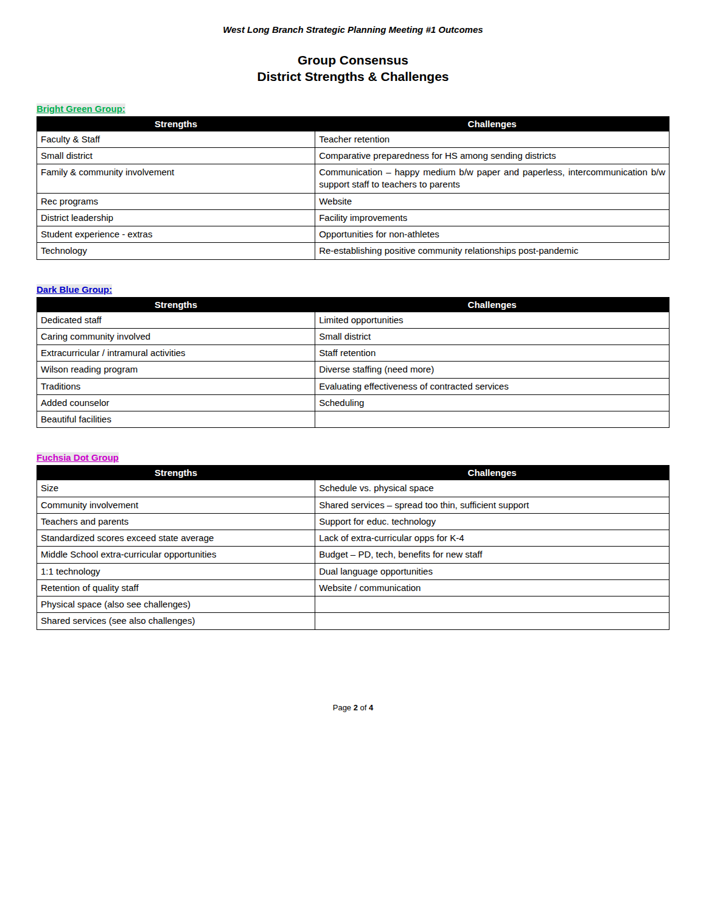West Long Branch Strategic Planning Meeting #1 Outcomes
Group Consensus
District Strengths & Challenges
Bright Green Group:
| Strengths | Challenges |
| --- | --- |
| Faculty & Staff | Teacher retention |
| Small district | Comparative preparedness for HS among sending districts |
| Family & community involvement | Communication – happy medium b/w paper and paperless, intercommunication b/w support staff to teachers to parents |
| Rec programs | Website |
| District leadership | Facility improvements |
| Student experience - extras | Opportunities for non-athletes |
| Technology | Re-establishing positive community relationships post-pandemic |
Dark Blue Group:
| Strengths | Challenges |
| --- | --- |
| Dedicated staff | Limited opportunities |
| Caring community involved | Small district |
| Extracurricular / intramural activities | Staff retention |
| Wilson reading program | Diverse staffing (need more) |
| Traditions | Evaluating effectiveness of contracted services |
| Added counselor | Scheduling |
| Beautiful facilities | |
Fuchsia Dot Group
| Strengths | Challenges |
| --- | --- |
| Size | Schedule vs. physical space |
| Community involvement | Shared services – spread too thin, sufficient support |
| Teachers and parents | Support for educ. technology |
| Standardized scores exceed state average | Lack of extra-curricular opps for K-4 |
| Middle School extra-curricular opportunities | Budget – PD, tech, benefits for new staff |
| 1:1 technology | Dual language opportunities |
| Retention of quality staff | Website / communication |
| Physical space (also see challenges) | |
| Shared services (see also challenges) | |
Page 2 of 4